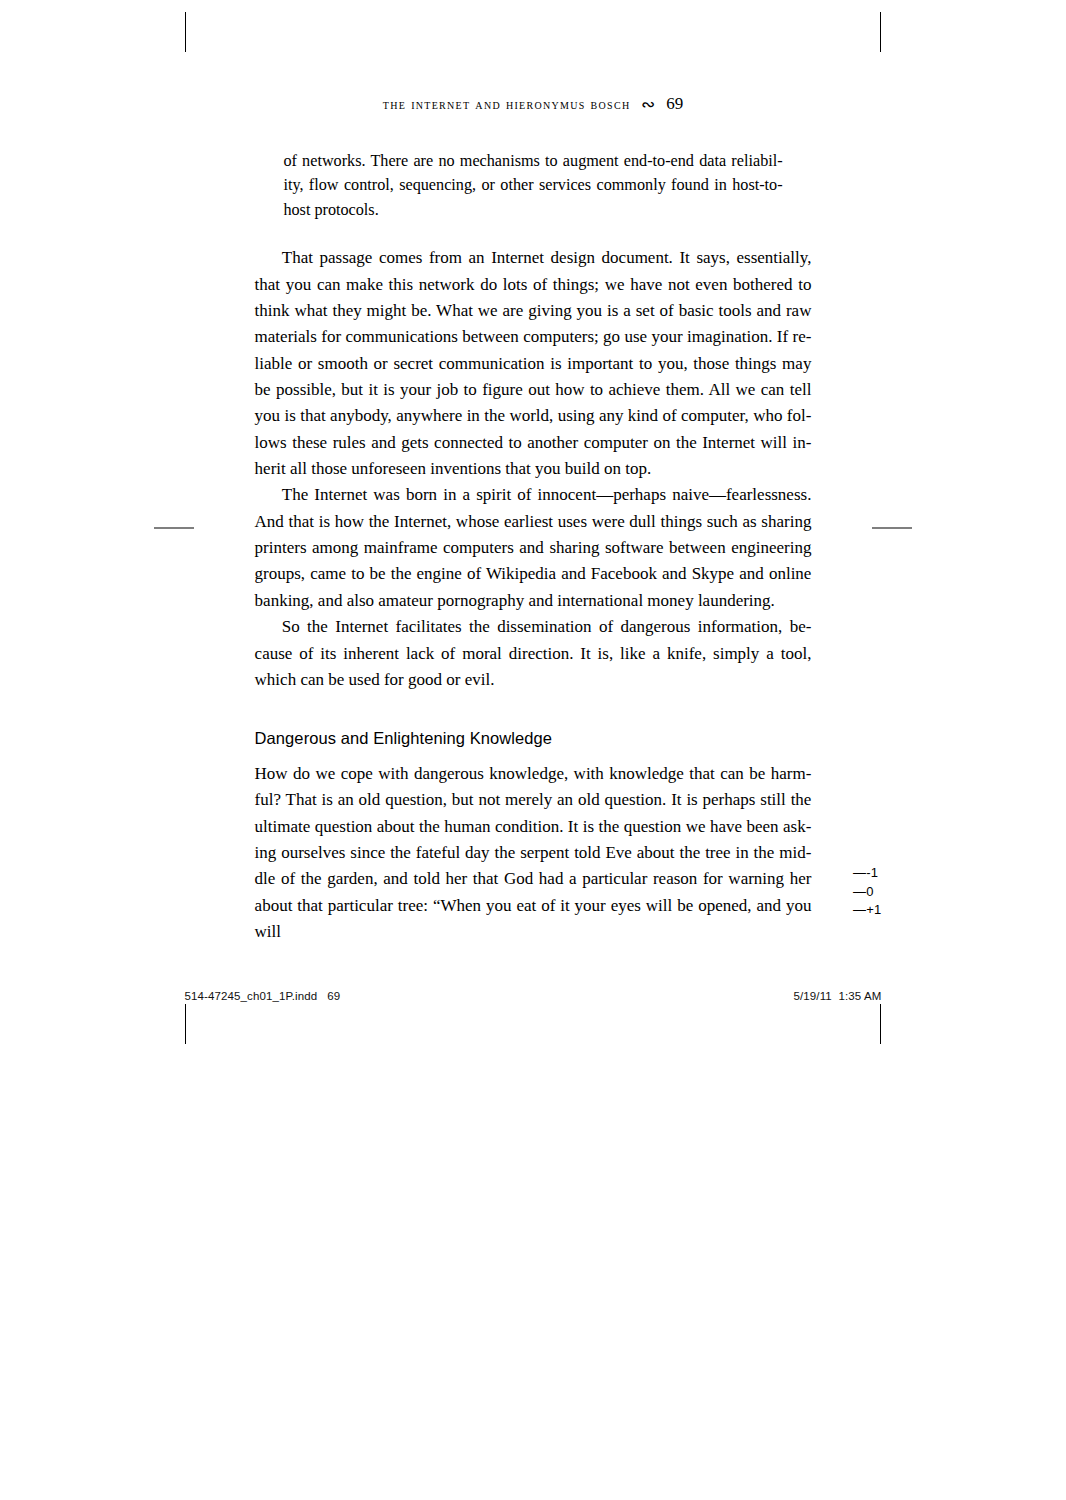the internet and hieronymus bosch ∾ 69
of networks. There are no mechanisms to augment end-to-end data reliability, flow control, sequencing, or other services commonly found in host-to-host protocols.
That passage comes from an Internet design document. It says, essentially, that you can make this network do lots of things; we have not even bothered to think what they might be. What we are giving you is a set of basic tools and raw materials for communications between computers; go use your imagination. If reliable or smooth or secret communication is important to you, those things may be possible, but it is your job to figure out how to achieve them. All we can tell you is that anybody, anywhere in the world, using any kind of computer, who follows these rules and gets connected to another computer on the Internet will inherit all those unforeseen inventions that you build on top.
The Internet was born in a spirit of innocent—perhaps naive—fearlessness. And that is how the Internet, whose earliest uses were dull things such as sharing printers among mainframe computers and sharing software between engineering groups, came to be the engine of Wikipedia and Facebook and Skype and online banking, and also amateur pornography and international money laundering.
So the Internet facilitates the dissemination of dangerous information, because of its inherent lack of moral direction. It is, like a knife, simply a tool, which can be used for good or evil.
Dangerous and Enlightening Knowledge
How do we cope with dangerous knowledge, with knowledge that can be harmful? That is an old question, but not merely an old question. It is perhaps still the ultimate question about the human condition. It is the question we have been asking ourselves since the fateful day the serpent told Eve about the tree in the middle of the garden, and told her that God had a particular reason for warning her about that particular tree: “When you eat of it your eyes will be opened, and you will
—-1
—0
—+1
514-47245_ch01_1P.indd 69 5/19/11 1:35 AM